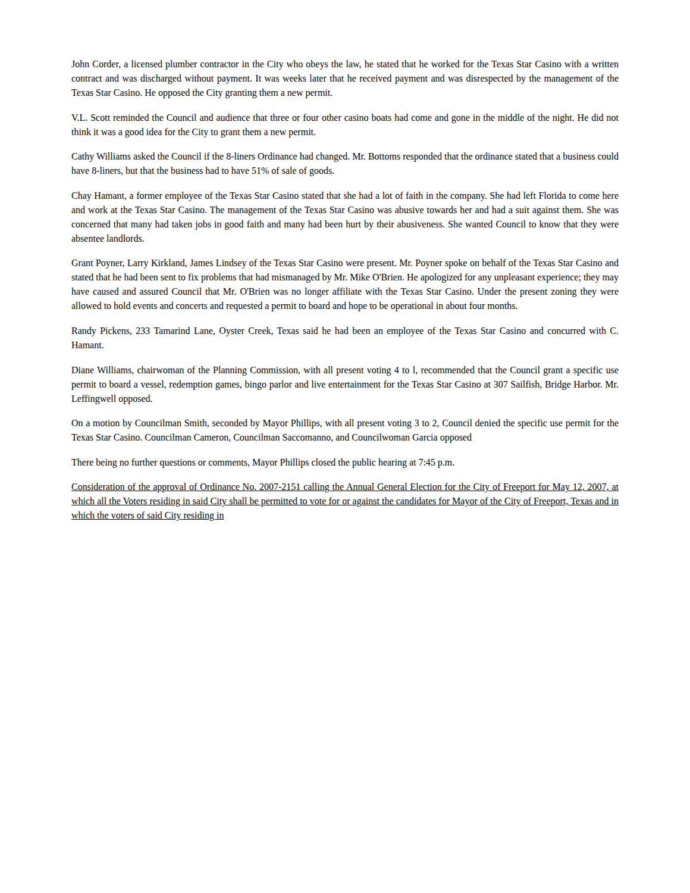John Corder, a licensed plumber contractor in the City who obeys the law, he stated that he worked for the Texas Star Casino with a written contract and was discharged without payment. It was weeks later that he received payment and was disrespected by the management of the Texas Star Casino. He opposed the City granting them a new permit.
V.L. Scott reminded the Council and audience that three or four other casino boats had come and gone in the middle of the night. He did not think it was a good idea for the City to grant them a new permit.
Cathy Williams asked the Council if the 8-liners Ordinance had changed. Mr. Bottoms responded that the ordinance stated that a business could have 8-liners, but that the business had to have 51% of sale of goods.
Chay Hamant, a former employee of the Texas Star Casino stated that she had a lot of faith in the company. She had left Florida to come here and work at the Texas Star Casino. The management of the Texas Star Casino was abusive towards her and had a suit against them. She was concerned that many had taken jobs in good faith and many had been hurt by their abusiveness. She wanted Council to know that they were absentee landlords.
Grant Poyner, Larry Kirkland, James Lindsey of the Texas Star Casino were present. Mr. Poyner spoke on behalf of the Texas Star Casino and stated that he had been sent to fix problems that had mismanaged by Mr. Mike O'Brien. He apologized for any unpleasant experience; they may have caused and assured Council that Mr. O'Brien was no longer affiliate with the Texas Star Casino. Under the present zoning they were allowed to hold events and concerts and requested a permit to board and hope to be operational in about four months.
Randy Pickens, 233 Tamarind Lane, Oyster Creek, Texas said he had been an employee of the Texas Star Casino and concurred with C. Hamant.
Diane Williams, chairwoman of the Planning Commission, with all present voting 4 to l, recommended that the Council grant a specific use permit to board a vessel, redemption games, bingo parlor and live entertainment for the Texas Star Casino at 307 Sailfish, Bridge Harbor. Mr. Leffingwell opposed.
On a motion by Councilman Smith, seconded by Mayor Phillips, with all present voting 3 to 2, Council denied the specific use permit for the Texas Star Casino. Councilman Cameron, Councilman Saccomanno, and Councilwoman Garcia opposed
There being no further questions or comments, Mayor Phillips closed the public hearing at 7:45 p.m.
Consideration of the approval of Ordinance No. 2007-2151 calling the Annual General Election for the City of Freeport for May 12, 2007, at which all the Voters residing in said City shall be permitted to vote for or against the candidates for Mayor of the City of Freeport, Texas and in which the voters of said City residing in